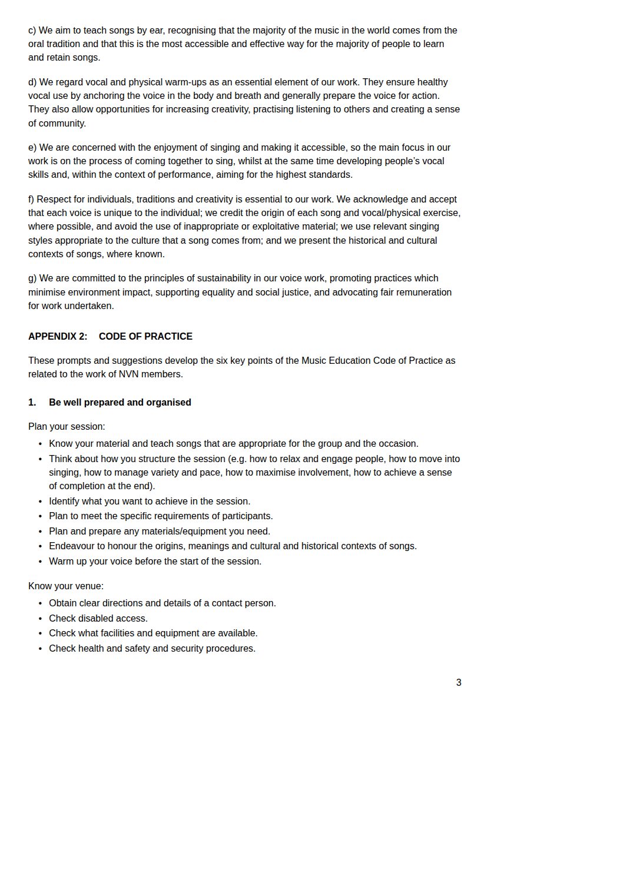c) We aim to teach songs by ear, recognising that the majority of the music in the world comes from the oral tradition and that this is the most accessible and effective way for the majority of people to learn and retain songs.
d) We regard vocal and physical warm-ups as an essential element of our work. They ensure healthy vocal use by anchoring the voice in the body and breath and generally prepare the voice for action. They also allow opportunities for increasing creativity, practising listening to others and creating a sense of community.
e) We are concerned with the enjoyment of singing and making it accessible, so the main focus in our work is on the process of coming together to sing, whilst at the same time developing people’s vocal skills and, within the context of performance, aiming for the highest standards.
f) Respect for individuals, traditions and creativity is essential to our work. We acknowledge and accept that each voice is unique to the individual; we credit the origin of each song and vocal/physical exercise, where possible, and avoid the use of inappropriate or exploitative material; we use relevant singing styles appropriate to the culture that a song comes from; and we present the historical and cultural contexts of songs, where known.
g) We are committed to the principles of sustainability in our voice work, promoting practices which minimise environment impact, supporting equality and social justice, and advocating fair remuneration for work undertaken.
APPENDIX 2: CODE OF PRACTICE
These prompts and suggestions develop the six key points of the Music Education Code of Practice as related to the work of NVN members.
1. Be well prepared and organised
Plan your session:
Know your material and teach songs that are appropriate for the group and the occasion.
Think about how you structure the session (e.g. how to relax and engage people, how to move into singing, how to manage variety and pace, how to maximise involvement, how to achieve a sense of completion at the end).
Identify what you want to achieve in the session.
Plan to meet the specific requirements of participants.
Plan and prepare any materials/equipment you need.
Endeavour to honour the origins, meanings and cultural and historical contexts of songs.
Warm up your voice before the start of the session.
Know your venue:
Obtain clear directions and details of a contact person.
Check disabled access.
Check what facilities and equipment are available.
Check health and safety and security procedures.
3